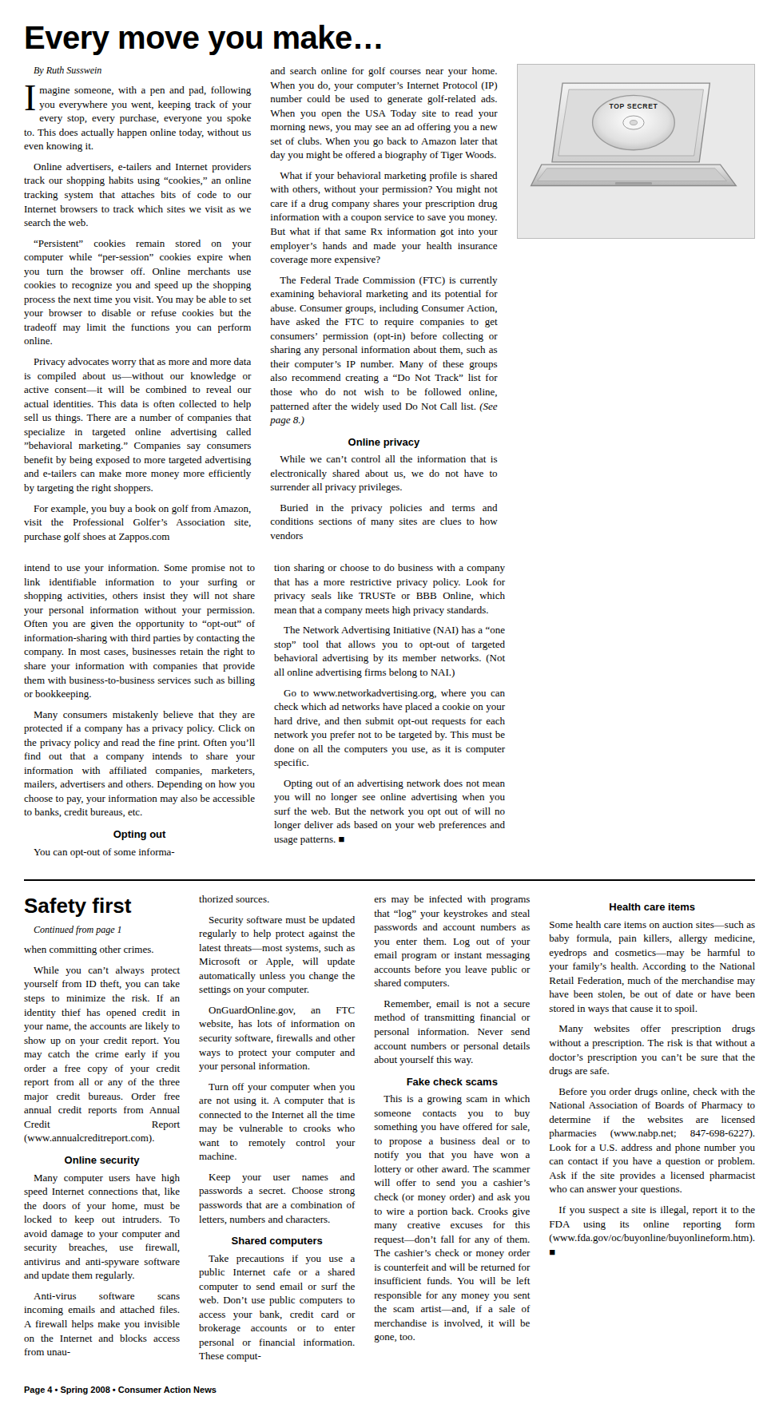Every move you make…
By Ruth Susswein
Imagine someone, with a pen and pad, following you everywhere you went, keeping track of your every stop, every purchase, everyone you spoke to. This does actually happen online today, without us even knowing it.
Online advertisers, e-tailers and Internet providers track our shopping habits using “cookies,” an online tracking system that attaches bits of code to our Internet browsers to track which sites we visit as we search the web.
“Persistent” cookies remain stored on your computer while “per-session” cookies expire when you turn the browser off. Online merchants use cookies to recognize you and speed up the shopping process the next time you visit. You may be able to set your browser to disable or refuse cookies but the tradeoff may limit the functions you can perform online.
Privacy advocates worry that as more and more data is compiled about us—without our knowledge or active consent—it will be combined to reveal our actual identities. This data is often collected to help sell us things. There are a number of companies that specialize in targeted online advertising called ”behavioral marketing.” Companies say consumers benefit by being exposed to more targeted advertising and e-tailers can make more money more efficiently by targeting the right shoppers.
For example, you buy a book on golf from Amazon, visit the Professional Golfer’s Association site, purchase golf shoes at Zappos.com
and search online for golf courses near your home. When you do, your computer’s Internet Protocol (IP) number could be used to generate golf-related ads. When you open the USA Today site to read your morning news, you may see an ad offering you a new set of clubs. When you go back to Amazon later that day you might be offered a biography of Tiger Woods.
What if your behavioral marketing profile is shared with others, without your permission? You might not care if a drug company shares your prescription drug information with a coupon service to save you money. But what if that same Rx information got into your employer’s hands and made your health insurance coverage more expensive?
The Federal Trade Commission (FTC) is currently examining behavioral marketing and its potential for abuse. Consumer groups, including Consumer Action, have asked the FTC to require companies to get consumers’ permission (opt-in) before collecting or sharing any personal information about them, such as their computer’s IP number. Many of these groups also recommend creating a “Do Not Track” list for those who do not wish to be followed online, patterned after the widely used Do Not Call list. (See page 8.)
Online privacy
While we can’t control all the information that is electronically shared about us, we do not have to surrender all privacy privileges.
Buried in the privacy policies and terms and conditions sections of many sites are clues to how vendors
TOP SECRET
intend to use your information. Some promise not to link identifiable information to your surfing or shopping activities, others insist they will not share your personal information without your permission. Often you are given the opportunity to “opt-out” of information-sharing with third parties by contacting the company. In most cases, businesses retain the right to share your information with companies that provide them with business-to-business services such as billing or bookkeeping.
Many consumers mistakenly believe that they are protected if a company has a privacy policy. Click on the privacy policy and read the fine print. Often you’ll find out that a company intends to share your information with affiliated companies, marketers, mailers, advertisers and others. Depending on how you choose to pay, your information may also be accessible to banks, credit bureaus, etc.
Opting out
You can opt-out of some informa-
tion sharing or choose to do business with a company that has a more restrictive privacy policy. Look for privacy seals like TRUSTe or BBB Online, which mean that a company meets high privacy standards.
The Network Advertising Initiative (NAI) has a “one stop” tool that allows you to opt-out of targeted behavioral advertising by its member networks. (Not all online advertising firms belong to NAI.)
Go to www.networkadvertising.org, where you can check which ad networks have placed a cookie on your hard drive, and then submit opt-out requests for each network you prefer not to be targeted by. This must be done on all the computers you use, as it is computer specific.
Opting out of an advertising network does not mean you will no longer see online advertising when you surf the web. But the network you opt out of will no longer deliver ads based on your web preferences and usage patterns. ■
Safety first
Continued from page 1
when committing other crimes.
While you can’t always protect yourself from ID theft, you can take steps to minimize the risk. If an identity thief has opened credit in your name, the accounts are likely to show up on your credit report. You may catch the crime early if you order a free copy of your credit report from all or any of the three major credit bureaus. Order free annual credit reports from Annual Credit Report (www.annualcreditreport.com).
Online security
Many computer users have high speed Internet connections that, like the doors of your home, must be locked to keep out intruders. To avoid damage to your computer and security breaches, use firewall, antivirus and anti-spyware software and update them regularly.
Anti-virus software scans incoming emails and attached files. A firewall helps make you invisible on the Internet and blocks access from unau-
thorized sources.
Security software must be updated regularly to help protect against the latest threats—most systems, such as Microsoft or Apple, will update automatically unless you change the settings on your computer.
OnGuardOnline.gov, an FTC website, has lots of information on security software, firewalls and other ways to protect your computer and your personal information.
Turn off your computer when you are not using it. A computer that is connected to the Internet all the time may be vulnerable to crooks who want to remotely control your machine.
Keep your user names and passwords a secret. Choose strong passwords that are a combination of letters, numbers and characters.
Shared computers
Take precautions if you use a public Internet cafe or a shared computer to send email or surf the web. Don’t use public computers to access your bank, credit card or brokerage accounts or to enter personal or financial information. These comput-
ers may be infected with programs that “log” your keystrokes and steal passwords and account numbers as you enter them. Log out of your email program or instant messaging accounts before you leave public or shared computers.
Remember, email is not a secure method of transmitting financial or personal information. Never send account numbers or personal details about yourself this way.
Fake check scams
This is a growing scam in which someone contacts you to buy something you have offered for sale, to propose a business deal or to notify you that you have won a lottery or other award. The scammer will offer to send you a cashier’s check (or money order) and ask you to wire a portion back. Crooks give many creative excuses for this request—don’t fall for any of them. The cashier’s check or money order is counterfeit and will be returned for insufficient funds. You will be left responsible for any money you sent the scam artist—and, if a sale of merchandise is involved, it will be gone, too.
Health care items
Some health care items on auction sites—such as baby formula, pain killers, allergy medicine, eyedrops and cosmetics—may be harmful to your family’s health. According to the National Retail Federation, much of the merchandise may have been stolen, be out of date or have been stored in ways that cause it to spoil.
Many websites offer prescription drugs without a prescription. The risk is that without a doctor’s prescription you can’t be sure that the drugs are safe.
Before you order drugs online, check with the National Association of Boards of Pharmacy to determine if the websites are licensed pharmacies (www.nabp.net; 847-698-6227). Look for a U.S. address and phone number you can contact if you have a question or problem. Ask if the site provides a licensed pharmacist who can answer your questions.
If you suspect a site is illegal, report it to the FDA using its online reporting form (www.fda.gov/oc/buyonline/buyonlineform.htm). ■
Page 4 • Spring 2008 • Consumer Action News